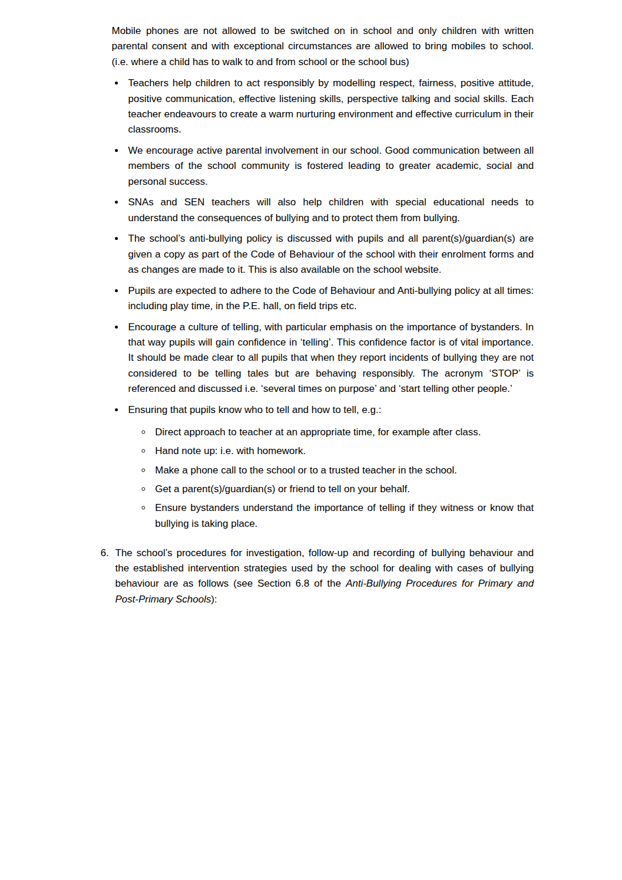Mobile phones are not allowed to be switched on in school and only children with written parental consent and with exceptional circumstances are allowed to bring mobiles to school. (i.e. where a child has to walk to and from school or the school bus)
Teachers help children to act responsibly by modelling respect, fairness, positive attitude, positive communication, effective listening skills, perspective talking and social skills. Each teacher endeavours to create a warm nurturing environment and effective curriculum in their classrooms.
We encourage active parental involvement in our school. Good communication between all members of the school community is fostered leading to greater academic, social and personal success.
SNAs and SEN teachers will also help children with special educational needs to understand the consequences of bullying and to protect them from bullying.
The school’s anti-bullying policy is discussed with pupils and all parent(s)/guardian(s) are given a copy as part of the Code of Behaviour of the school with their enrolment forms and as changes are made to it. This is also available on the school website.
Pupils are expected to adhere to the Code of Behaviour and Anti-bullying policy at all times: including play time, in the P.E. hall, on field trips etc.
Encourage a culture of telling, with particular emphasis on the importance of bystanders. In that way pupils will gain confidence in ‘telling’. This confidence factor is of vital importance. It should be made clear to all pupils that when they report incidents of bullying they are not considered to be telling tales but are behaving responsibly. The acronym ‘STOP’ is referenced and discussed i.e. ‘several times on purpose’ and ‘start telling other people.’
Ensuring that pupils know who to tell and how to tell, e.g.:
Direct approach to teacher at an appropriate time, for example after class.
Hand note up: i.e. with homework.
Make a phone call to the school or to a trusted teacher in the school.
Get a parent(s)/guardian(s) or friend to tell on your behalf.
Ensure bystanders understand the importance of telling if they witness or know that bullying is taking place.
The school’s procedures for investigation, follow-up and recording of bullying behaviour and the established intervention strategies used by the school for dealing with cases of bullying behaviour are as follows (see Section 6.8 of the Anti-Bullying Procedures for Primary and Post-Primary Schools):